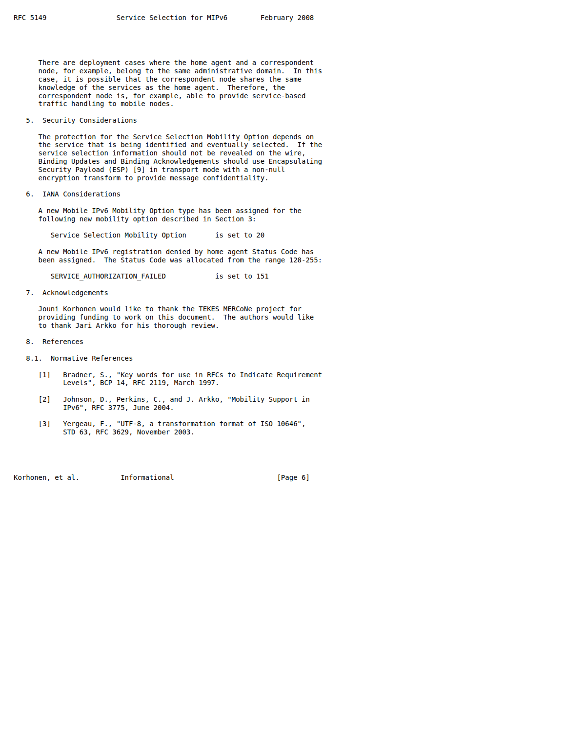RFC 5149 Service Selection for MIPv6 February 2008
There are deployment cases where the home agent and a correspondent node, for example, belong to the same administrative domain. In this case, it is possible that the correspondent node shares the same knowledge of the services as the home agent. Therefore, the correspondent node is, for example, able to provide service-based traffic handling to mobile nodes. 5. Security Considerations The protection for the Service Selection Mobility Option depends on the service that is being identified and eventually selected. If the service selection information should not be revealed on the wire, Binding Updates and Binding Acknowledgements should use Encapsulating Security Payload (ESP) [9] in transport mode with a non-null encryption transform to provide message confidentiality. 6. IANA Considerations A new Mobile IPv6 Mobility Option type has been assigned for the following new mobility option described in Section 3: Service Selection Mobility Option is set to 20 A new Mobile IPv6 registration denied by home agent Status Code has been assigned. The Status Code was allocated from the range 128-255: SERVICE_AUTHORIZATION_FAILED is set to 151 7. Acknowledgements Jouni Korhonen would like to thank the TEKES MERCoNe project for providing funding to work on this document. The authors would like to thank Jari Arkko for his thorough review. 8. References 8.1. Normative References [1] Bradner, S., "Key words for use in RFCs to Indicate Requirement Levels", BCP 14, RFC 2119, March 1997. [2] Johnson, D., Perkins, C., and J. Arkko, "Mobility Support in IPv6", RFC 3775, June 2004. [3] Yergeau, F., "UTF-8, a transformation format of ISO 10646", STD 63, RFC 3629, November 2003.
Korhonen, et al. Informational [Page 6]